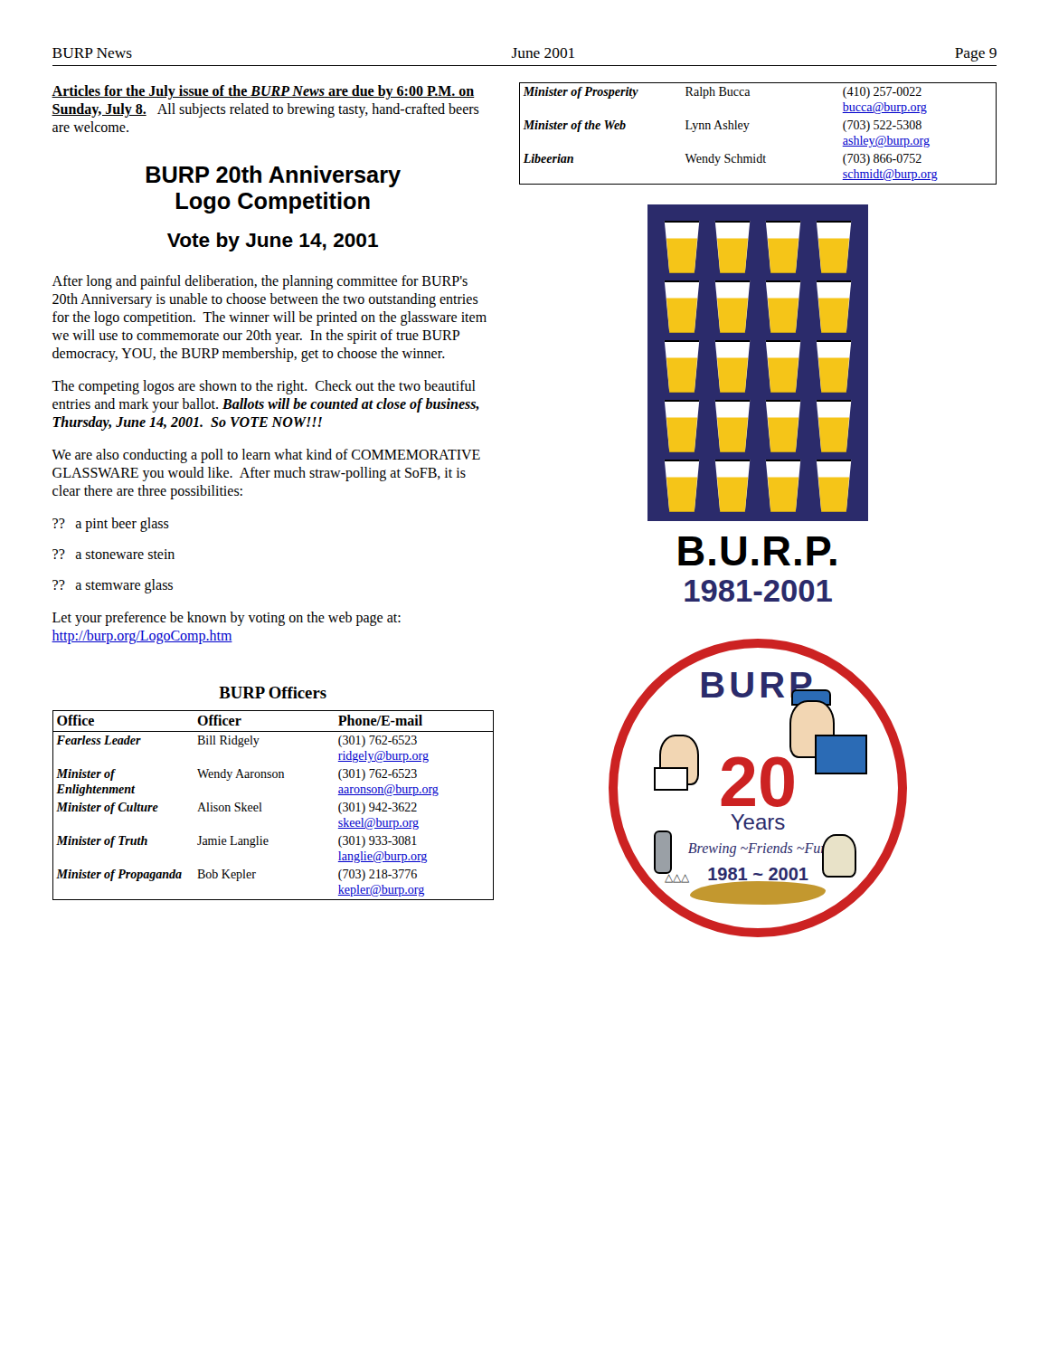BURP News June 2001 Page 9
Articles for the July issue of the BURP News are due by 6:00 P.M. on Sunday, July 8. All subjects related to brewing tasty, hand-crafted beers are welcome.
BURP 20th Anniversary
Logo Competition
Vote by June 14, 2001
After long and painful deliberation, the planning committee for BURP's 20th Anniversary is unable to choose between the two outstanding entries for the logo competition. The winner will be printed on the glassware item we will use to commemorate our 20th year. In the spirit of true BURP democracy, YOU, the BURP membership, get to choose the winner.
The competing logos are shown to the right. Check out the two beautiful entries and mark your ballot. Ballots will be counted at close of business, Thursday, June 14, 2001. So VOTE NOW!!!
We are also conducting a poll to learn what kind of COMMEMORATIVE GLASSWARE you would like. After much straw-polling at SoFB, it is clear there are three possibilities:
a pint beer glass
a stoneware stein
a stemware glass
Let your preference be known by voting on the web page at: http://burp.org/LogoComp.htm
BURP Officers
| Office | Officer | Phone/E-mail |
| --- | --- | --- |
| Fearless Leader | Bill Ridgely | (301) 762-6523 ridgely@burp.org |
| Minister of Enlightenment | Wendy Aaronson | (301) 762-6523 aaronson@burp.org |
| Minister of Culture | Alison Skeel | (301) 942-3622 skeel@burp.org |
| Minister of Truth | Jamie Langlie | (301) 933-3081 langlie@burp.org |
| Minister of Propaganda | Bob Kepler | (703) 218-3776 kepler@burp.org |
| Minister of Prosperity | Ralph Bucca | (410) 257-0022 bucca@burp.org |
| Minister of the Web | Lynn Ashley | (703) 522-5308 ashley@burp.org |
| Libeerian | Wendy Schmidt | (703) 866-0752 schmidt@burp.org |
B.U.R.P.
1981-2001
BURP
20
Years
Brewing ~Friends ~Fun
1981 ~ 2001
△△△
BURP 20 Years Brewing ~Friends ~Fun 1981 ~ 2001